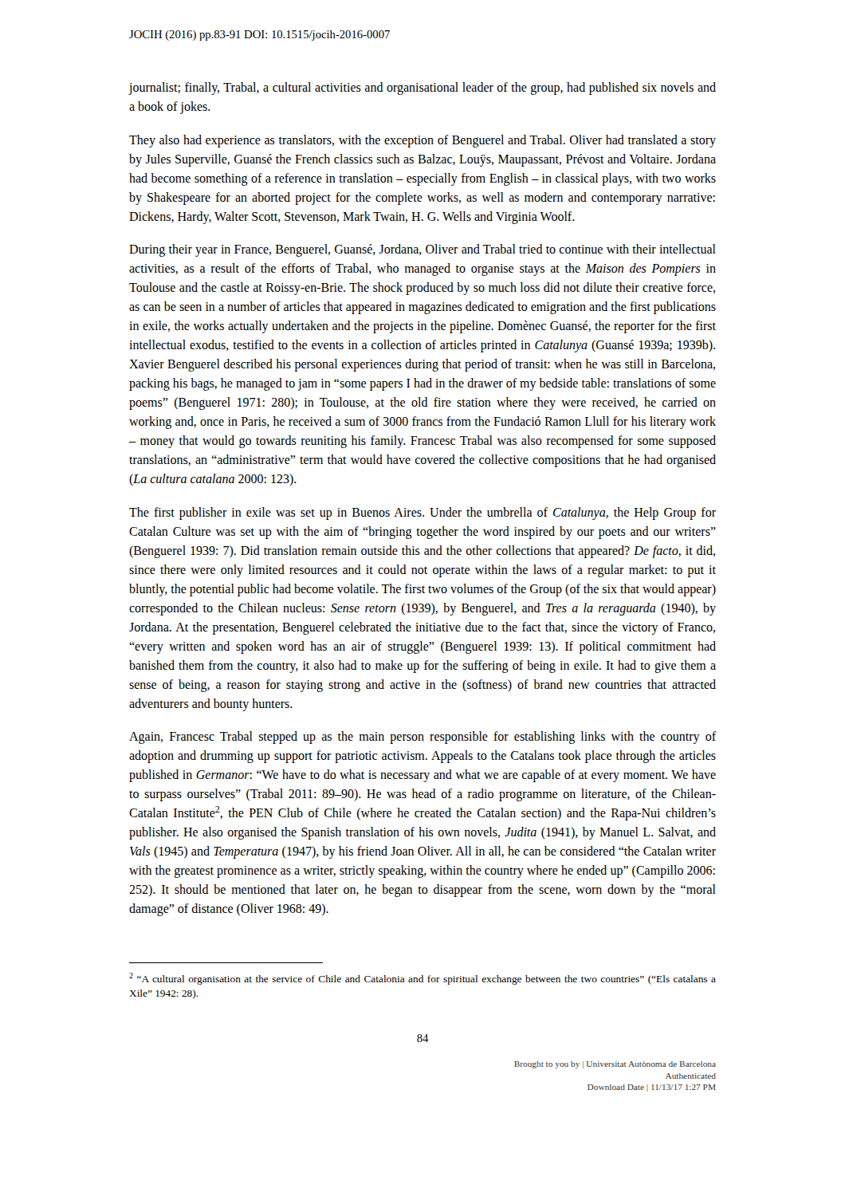JOCIH (2016) pp.83-91 DOI: 10.1515/jocih-2016-0007
journalist; finally, Trabal, a cultural activities and organisational leader of the group, had published six novels and a book of jokes.
They also had experience as translators, with the exception of Benguerel and Trabal. Oliver had translated a story by Jules Superville, Guansé the French classics such as Balzac, Louÿs, Maupassant, Prévost and Voltaire. Jordana had become something of a reference in translation – especially from English – in classical plays, with two works by Shakespeare for an aborted project for the complete works, as well as modern and contemporary narrative: Dickens, Hardy, Walter Scott, Stevenson, Mark Twain, H. G. Wells and Virginia Woolf.
During their year in France, Benguerel, Guansé, Jordana, Oliver and Trabal tried to continue with their intellectual activities, as a result of the efforts of Trabal, who managed to organise stays at the Maison des Pompiers in Toulouse and the castle at Roissy-en-Brie. The shock produced by so much loss did not dilute their creative force, as can be seen in a number of articles that appeared in magazines dedicated to emigration and the first publications in exile, the works actually undertaken and the projects in the pipeline. Domènec Guansé, the reporter for the first intellectual exodus, testified to the events in a collection of articles printed in Catalunya (Guansé 1939a; 1939b). Xavier Benguerel described his personal experiences during that period of transit: when he was still in Barcelona, packing his bags, he managed to jam in “some papers I had in the drawer of my bedside table: translations of some poems” (Benguerel 1971: 280); in Toulouse, at the old fire station where they were received, he carried on working and, once in Paris, he received a sum of 3000 francs from the Fundació Ramon Llull for his literary work – money that would go towards reuniting his family. Francesc Trabal was also recompensed for some supposed translations, an “administrative” term that would have covered the collective compositions that he had organised (La cultura catalana 2000: 123).
The first publisher in exile was set up in Buenos Aires. Under the umbrella of Catalunya, the Help Group for Catalan Culture was set up with the aim of “bringing together the word inspired by our poets and our writers” (Benguerel 1939: 7). Did translation remain outside this and the other collections that appeared? De facto, it did, since there were only limited resources and it could not operate within the laws of a regular market: to put it bluntly, the potential public had become volatile. The first two volumes of the Group (of the six that would appear) corresponded to the Chilean nucleus: Sense retorn (1939), by Benguerel, and Tres a la reraguarda (1940), by Jordana. At the presentation, Benguerel celebrated the initiative due to the fact that, since the victory of Franco, “every written and spoken word has an air of struggle” (Benguerel 1939: 13). If political commitment had banished them from the country, it also had to make up for the suffering of being in exile. It had to give them a sense of being, a reason for staying strong and active in the (softness) of brand new countries that attracted adventurers and bounty hunters.
Again, Francesc Trabal stepped up as the main person responsible for establishing links with the country of adoption and drumming up support for patriotic activism. Appeals to the Catalans took place through the articles published in Germanor: “We have to do what is necessary and what we are capable of at every moment. We have to surpass ourselves” (Trabal 2011: 89–90). He was head of a radio programme on literature, of the Chilean-Catalan Institute2, the PEN Club of Chile (where he created the Catalan section) and the Rapa-Nui children’s publisher. He also organised the Spanish translation of his own novels, Judita (1941), by Manuel L. Salvat, and Vals (1945) and Temperatura (1947), by his friend Joan Oliver. All in all, he can be considered “the Catalan writer with the greatest prominence as a writer, strictly speaking, within the country where he ended up” (Campillo 2006: 252). It should be mentioned that later on, he began to disappear from the scene, worn down by the “moral damage” of distance (Oliver 1968: 49).
2 “A cultural organisation at the service of Chile and Catalonia and for spiritual exchange between the two countries” (“Els catalans a Xile” 1942: 28).
84
Brought to you by | Universitat Autònoma de Barcelona Authenticated Download Date | 11/13/17 1:27 PM